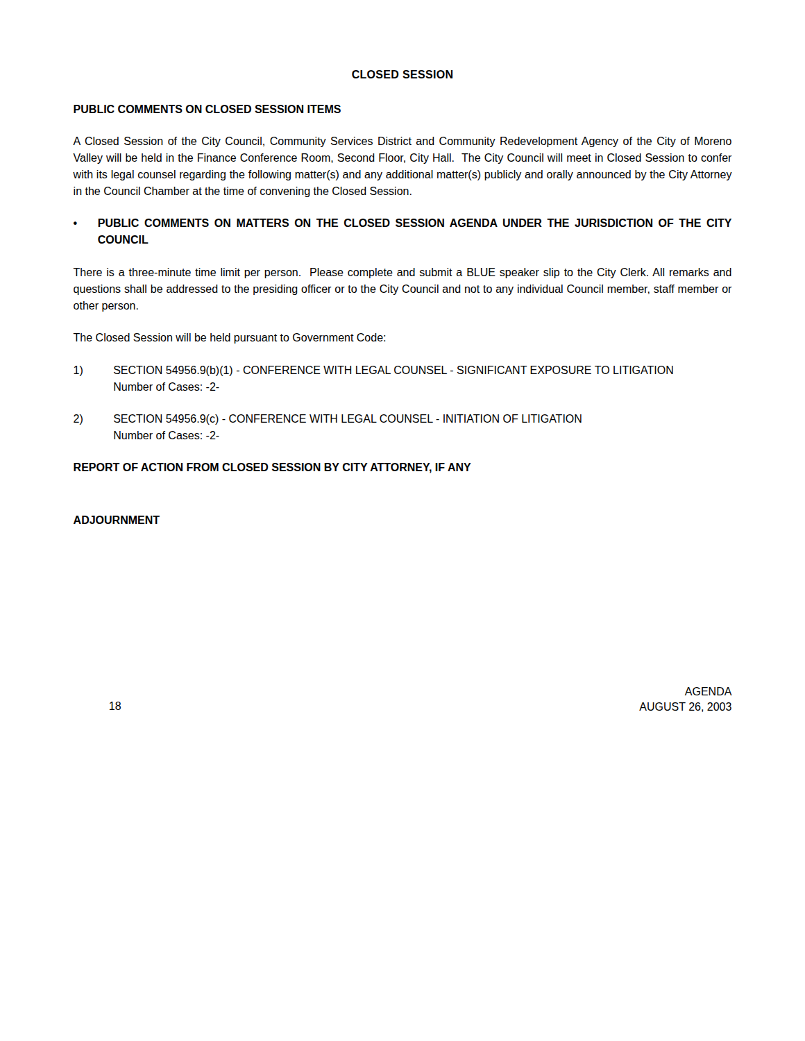CLOSED SESSION
PUBLIC COMMENTS ON CLOSED SESSION ITEMS
A Closed Session of the City Council, Community Services District and Community Redevelopment Agency of the City of Moreno Valley will be held in the Finance Conference Room, Second Floor, City Hall. The City Council will meet in Closed Session to confer with its legal counsel regarding the following matter(s) and any additional matter(s) publicly and orally announced by the City Attorney in the Council Chamber at the time of convening the Closed Session.
•
PUBLIC COMMENTS ON MATTERS ON THE CLOSED SESSION AGENDA UNDER THE JURISDICTION OF THE CITY COUNCIL
There is a three-minute time limit per person. Please complete and submit a BLUE speaker slip to the City Clerk. All remarks and questions shall be addressed to the presiding officer or to the City Council and not to any individual Council member, staff member or other person.
The Closed Session will be held pursuant to Government Code:
1)
SECTION 54956.9(b)(1) - CONFERENCE WITH LEGAL COUNSEL - SIGNIFICANT EXPOSURE TO LITIGATION Number of Cases: -2-
2)
SECTION 54956.9(c) - CONFERENCE WITH LEGAL COUNSEL - INITIATION OF LITIGATION Number of Cases: -2-
REPORT OF ACTION FROM CLOSED SESSION BY CITY ATTORNEY, IF ANY
ADJOURNMENT
18
AGENDA
AUGUST 26, 2003